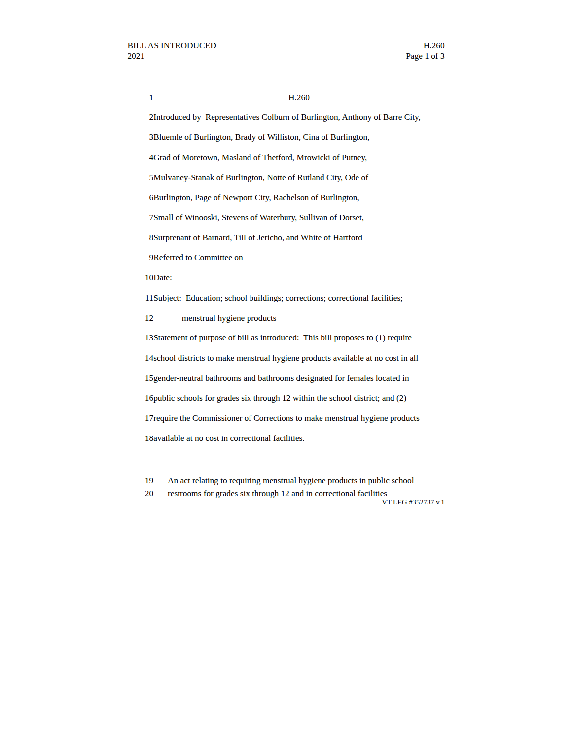BILL AS INTRODUCED
2021
H.260
Page 1 of 3
| 1 | H.260 |
| 2 | Introduced by Representatives Colburn of Burlington, Anthony of Barre City, |
| 3 | Bluemle of Burlington, Brady of Williston, Cina of Burlington, |
| 4 | Grad of Moretown, Masland of Thetford, Mrowicki of Putney, |
| 5 | Mulvaney-Stanak of Burlington, Notte of Rutland City, Ode of |
| 6 | Burlington, Page of Newport City, Rachelson of Burlington, |
| 7 | Small of Winooski, Stevens of Waterbury, Sullivan of Dorset, |
| 8 | Surprenant of Barnard, Till of Jericho, and White of Hartford |
| 9 | Referred to Committee on |
| 10 | Date: |
| 11 | Subject: Education; school buildings; corrections; correctional facilities; |
| 12 | menstrual hygiene products |
| 13 | Statement of purpose of bill as introduced: This bill proposes to (1) require |
| 14 | school districts to make menstrual hygiene products available at no cost in all |
| 15 | gender-neutral bathrooms and bathrooms designated for females located in |
| 16 | public schools for grades six through 12 within the school district; and (2) |
| 17 | require the Commissioner of Corrections to make menstrual hygiene products |
| 18 | available at no cost in correctional facilities. |
| 19 | An act relating to requiring menstrual hygiene products in public school |
| 20 | restrooms for grades six through 12 and in correctional facilities |
VT LEG #352737 v.1